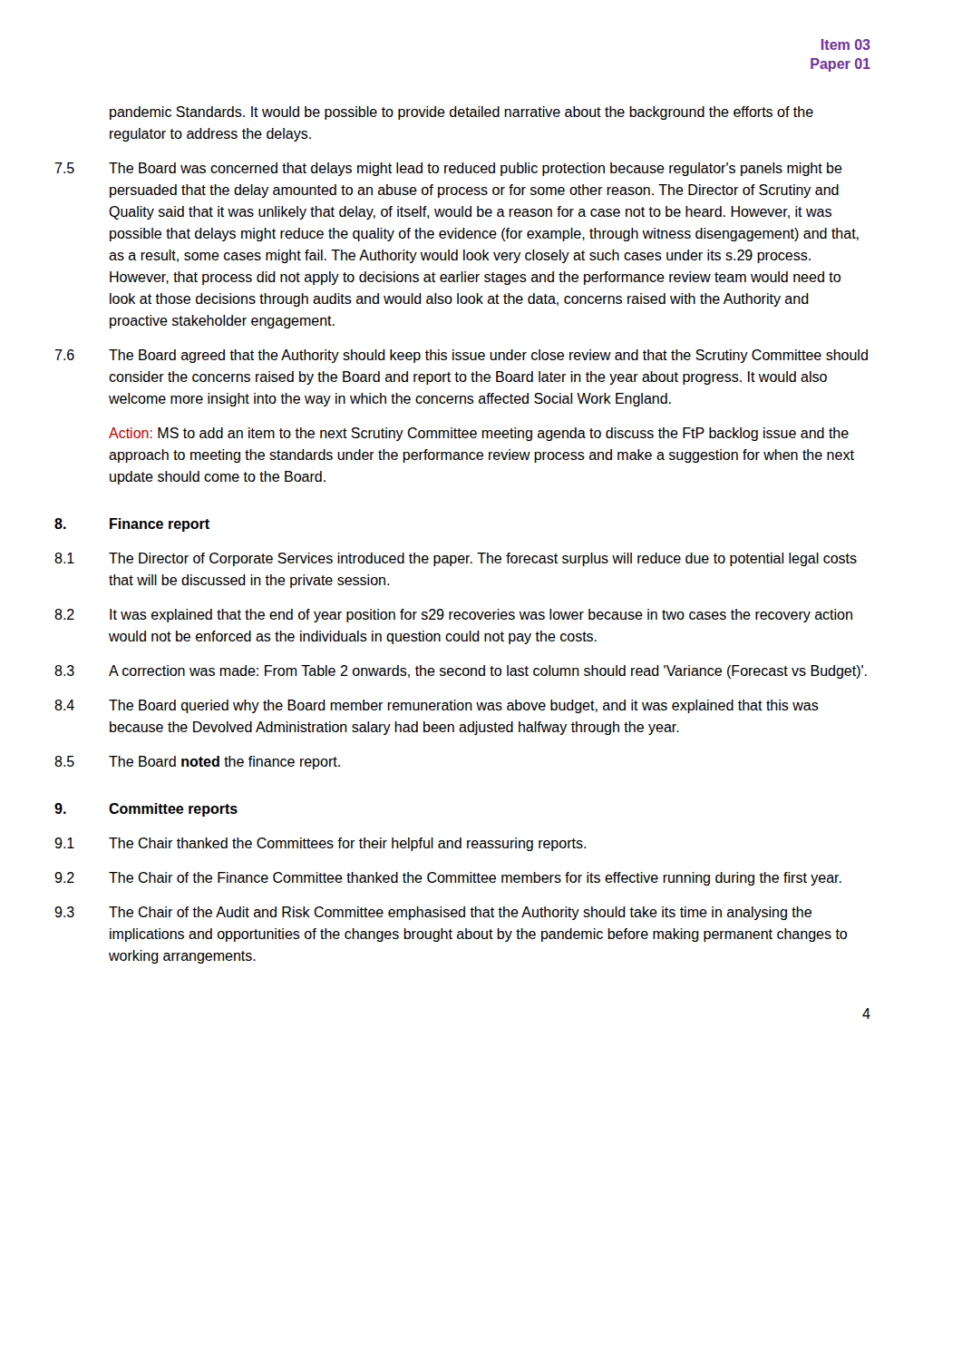Item 03
Paper 01
pandemic Standards. It would be possible to provide detailed narrative about the background the efforts of the regulator to address the delays.
7.5
The Board was concerned that delays might lead to reduced public protection because regulator's panels might be persuaded that the delay amounted to an abuse of process or for some other reason. The Director of Scrutiny and Quality said that it was unlikely that delay, of itself, would be a reason for a case not to be heard. However, it was possible that delays might reduce the quality of the evidence (for example, through witness disengagement) and that, as a result, some cases might fail. The Authority would look very closely at such cases under its s.29 process. However, that process did not apply to decisions at earlier stages and the performance review team would need to look at those decisions through audits and would also look at the data, concerns raised with the Authority and proactive stakeholder engagement.
7.6
The Board agreed that the Authority should keep this issue under close review and that the Scrutiny Committee should consider the concerns raised by the Board and report to the Board later in the year about progress. It would also welcome more insight into the way in which the concerns affected Social Work England.
Action: MS to add an item to the next Scrutiny Committee meeting agenda to discuss the FtP backlog issue and the approach to meeting the standards under the performance review process and make a suggestion for when the next update should come to the Board.
8. Finance report
8.1
The Director of Corporate Services introduced the paper. The forecast surplus will reduce due to potential legal costs that will be discussed in the private session.
8.2
It was explained that the end of year position for s29 recoveries was lower because in two cases the recovery action would not be enforced as the individuals in question could not pay the costs.
8.3
A correction was made: From Table 2 onwards, the second to last column should read 'Variance (Forecast vs Budget)'.
8.4
The Board queried why the Board member remuneration was above budget, and it was explained that this was because the Devolved Administration salary had been adjusted halfway through the year.
8.5
The Board noted the finance report.
9. Committee reports
9.1
The Chair thanked the Committees for their helpful and reassuring reports.
9.2
The Chair of the Finance Committee thanked the Committee members for its effective running during the first year.
9.3
The Chair of the Audit and Risk Committee emphasised that the Authority should take its time in analysing the implications and opportunities of the changes brought about by the pandemic before making permanent changes to working arrangements.
4